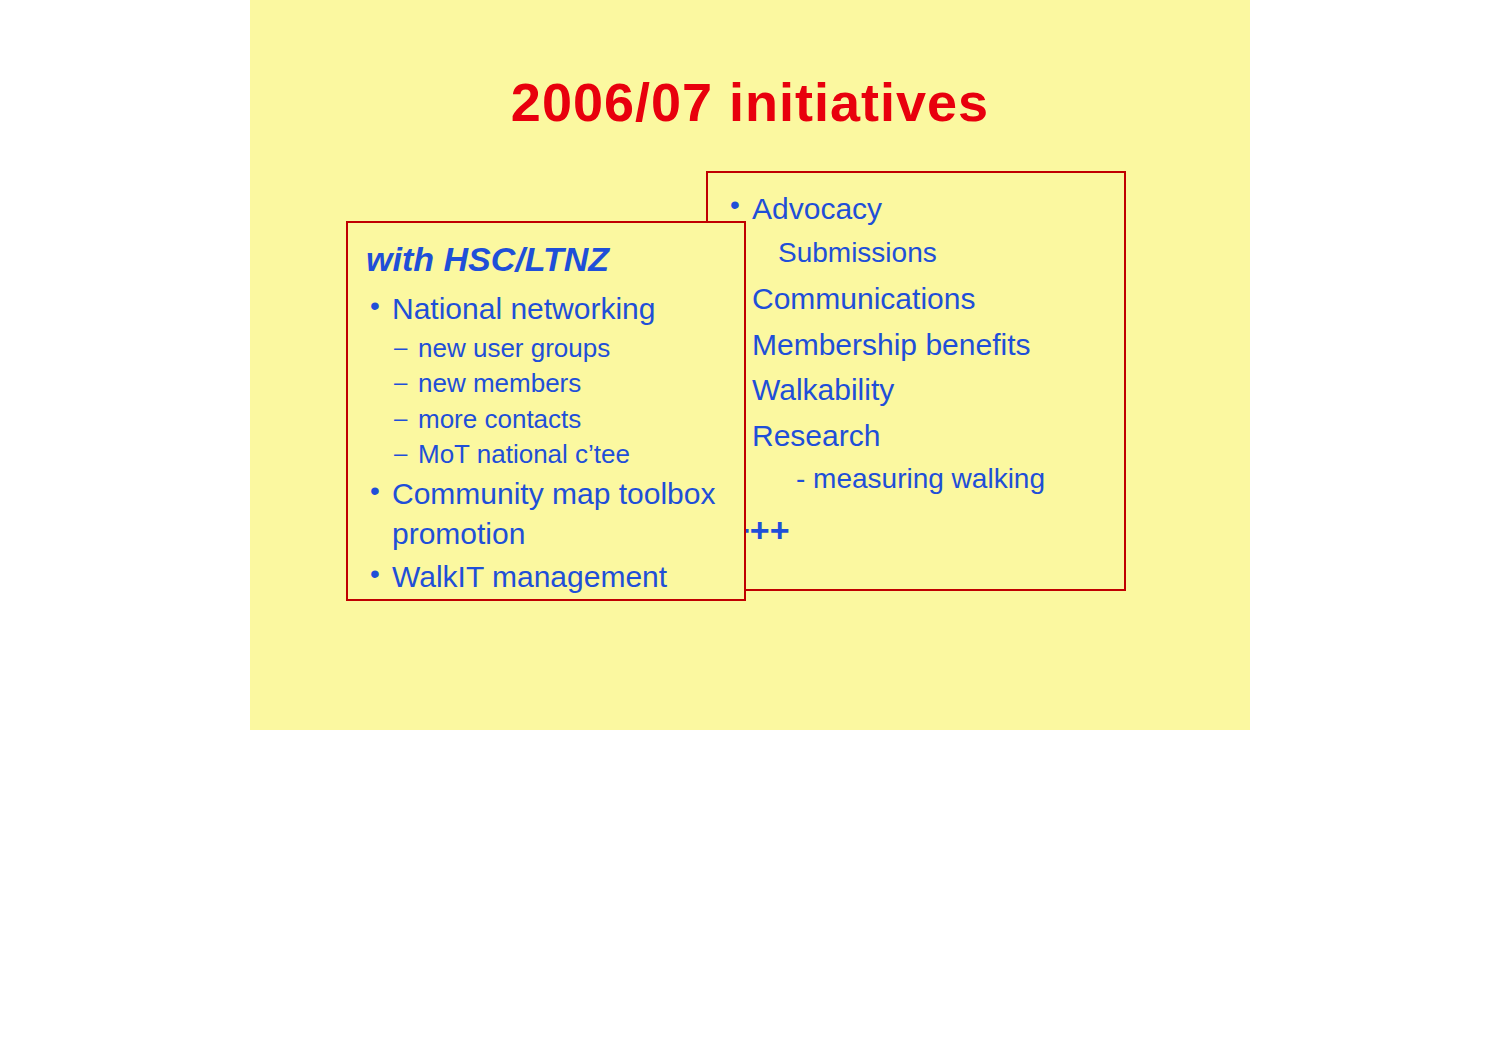2006/07 initiatives
Advocacy
Submissions
Communications
Membership benefits
Walkability
Research
- measuring walking
+++
with HSC/LTNZ
National networking
new user groups
new members
more contacts
MoT national c’tee
Community map toolbox promotion
WalkIT management